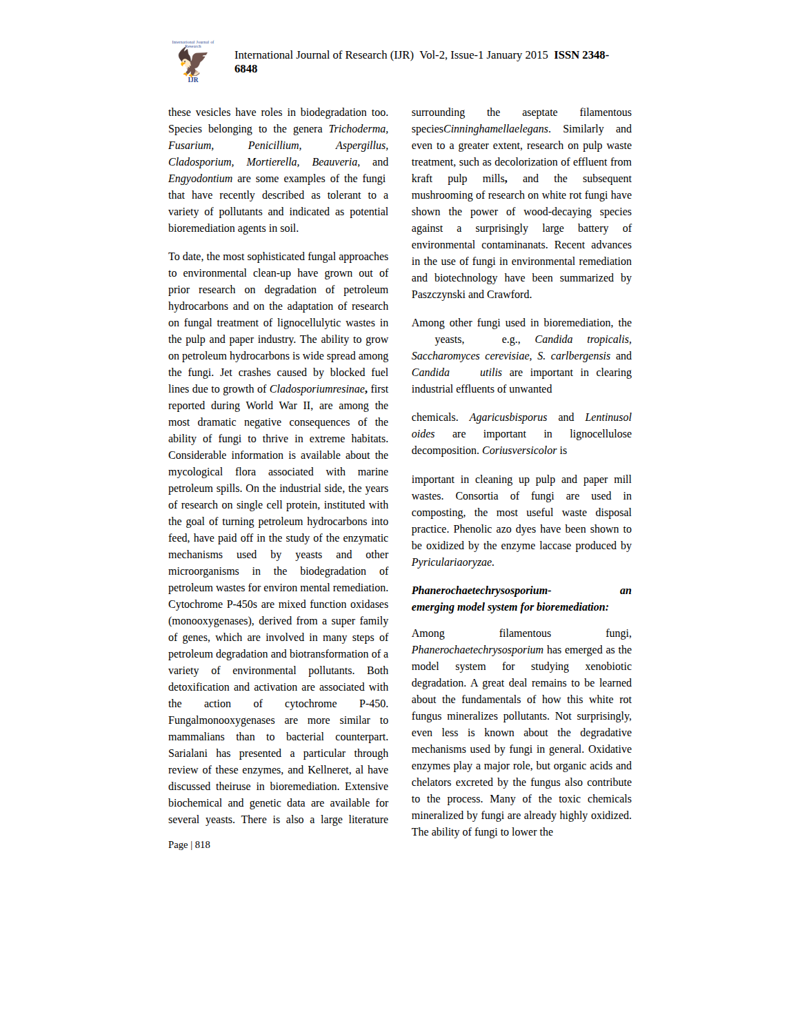International Journal of Research 🦅 IJR
International Journal of Research (IJR) Vol-2, Issue-1 January 2015 ISSN 2348-6848
these vesicles have roles in biodegradation too. Species belonging to the genera Trichoderma, Fusarium, Penicillium, Aspergillus, Cladosporium, Mortierella, Beauveria, and Engyodontium are some examples of the fungi that have recently described as tolerant to a variety of pollutants and indicated as potential bioremediation agents in soil.
To date, the most sophisticated fungal approaches to environmental clean-up have grown out of prior research on degradation of petroleum hydrocarbons and on the adaptation of research on fungal treatment of lignocellulytic wastes in the pulp and paper industry. The ability to grow on petroleum hydrocarbons is wide spread among the fungi. Jet crashes caused by blocked fuel lines due to growth of Cladosporiumresinae, first reported during World War II, are among the most dramatic negative consequences of the ability of fungi to thrive in extreme habitats. Considerable information is available about the mycological flora associated with marine petroleum spills. On the industrial side, the years of research on single cell protein, instituted with the goal of turning petroleum hydrocarbons into feed, have paid off in the study of the enzymatic mechanisms used by yeasts and other microorganisms in the biodegradation of petroleum wastes for environ mental remediation. Cytochrome P-450s are mixed function oxidases (monooxygenases), derived from a super family of genes, which are involved in many steps of petroleum degradation and biotransformation of a variety of environmental pollutants. Both detoxification and activation are associated with the action of cytochrome P-450. Fungalmonooxygenases are more similar to mammalians than to bacterial counterpart. Sarialani has presented a particular through review of these enzymes, and Kellneret, al have discussed theiruse in bioremediation. Extensive biochemical and genetic data are available for several yeasts. There is also a large literature surrounding the aseptate filamentous speciesCinninghamellaelegans. Similarly and even to a greater extent, research on pulp waste treatment, such as decolorization of effluent from kraft pulp mills, and the subsequent mushrooming of research on white rot fungi have shown the power of wood-decaying species against a surprisingly large battery of environmental contaminanats. Recent advances in the use of fungi in environmental remediation and biotechnology have been summarized by Paszczynski and Crawford.
Among other fungi used in bioremediation, the yeasts, e.g., Candida tropicalis, Saccharomyces cerevisiae, S. carlbergensis and Candida utilis are important in clearing industrial effluents of unwanted
chemicals. Agaricusbisporus and Lentinusol oides are important in lignocellulose decomposition. Coriusversicolor is
important in cleaning up pulp and paper mill wastes. Consortia of fungi are used in composting, the most useful waste disposal practice. Phenolic azo dyes have been shown to be oxidized by the enzyme laccase produced by Pyriculariaoryzae.
Phanerochaetechrysosporium- an emerging model system for bioremediation:
Among filamentous fungi, Phanerochaetechrysosporium has emerged as the model system for studying xenobiotic degradation. A great deal remains to be learned about the fundamentals of how this white rot fungus mineralizes pollutants. Not surprisingly, even less is known about the degradative mechanisms used by fungi in general. Oxidative enzymes play a major role, but organic acids and chelators excreted by the fungus also contribute to the process. Many of the toxic chemicals mineralized by fungi are already highly oxidized. The ability of fungi to lower the
Page | 818